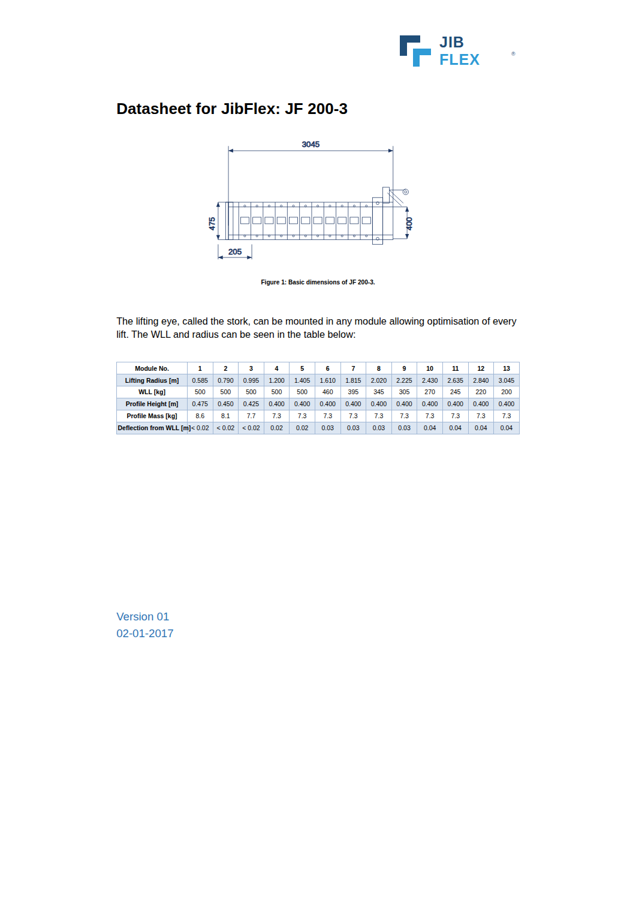JIB FLEX ®
Datasheet for JibFlex: JF 200-3
3045 475 400 205
Figure 1: Basic dimensions of JF 200-3.
The lifting eye, called the stork, can be mounted in any module allowing optimisation of every lift. The WLL and radius can be seen in the table below:
| Module No. | 1 | 2 | 3 | 4 | 5 | 6 | 7 | 8 | 9 | 10 | 11 | 12 | 13 |
| --- | --- | --- | --- | --- | --- | --- | --- | --- | --- | --- | --- | --- | --- |
| Lifting Radius [m] | 0.585 | 0.790 | 0.995 | 1.200 | 1.405 | 1.610 | 1.815 | 2.020 | 2.225 | 2.430 | 2.635 | 2.840 | 3.045 |
| WLL [kg] | 500 | 500 | 500 | 500 | 500 | 460 | 395 | 345 | 305 | 270 | 245 | 220 | 200 |
| Profile Height [m] | 0.475 | 0.450 | 0.425 | 0.400 | 0.400 | 0.400 | 0.400 | 0.400 | 0.400 | 0.400 | 0.400 | 0.400 | 0.400 |
| Profile Mass [kg] | 8.6 | 8.1 | 7.7 | 7.3 | 7.3 | 7.3 | 7.3 | 7.3 | 7.3 | 7.3 | 7.3 | 7.3 | 7.3 |
| Deflection from WLL [m] | < 0.02 | < 0.02 | < 0.02 | 0.02 | 0.02 | 0.03 | 0.03 | 0.03 | 0.03 | 0.04 | 0.04 | 0.04 | 0.04 |
Version 01
02-01-2017